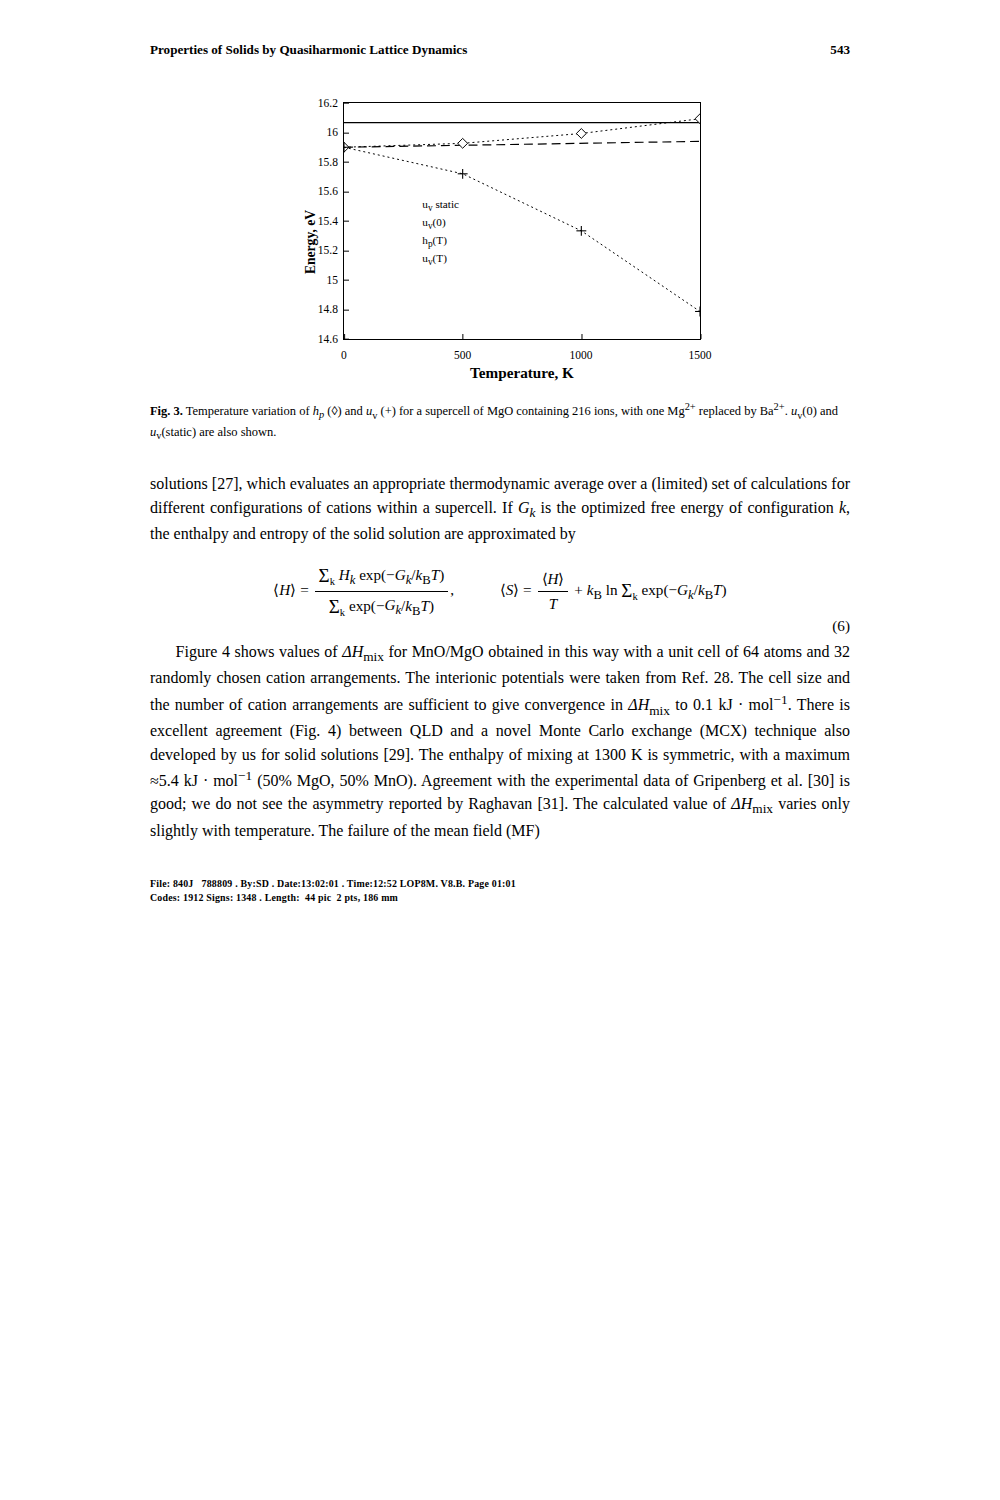Properties of Solids by Quasiharmonic Lattice Dynamics
543
Energy, eV
16.2
16
15.8
15.6
15.4
15.2
15
14.8
14.6
0
500
1000
1500
uv static
uv(0)
hp(T)
uv(T)
Temperature, K
Fig. 3. Temperature variation of hp (◊) and uv (+) for a supercell of MgO containing 216 ions, with one Mg2+ replaced by Ba2+. uv(0) and uv(static) are also shown.
solutions [27], which evaluates an appropriate thermodynamic average over a (limited) set of calculations for different configurations of cations within a supercell. If Gk is the optimized free energy of configuration k, the enthalpy and entropy of the solid solution are approximated by
⟨H⟩ = Σk Hk exp(−Gk/kBT) Σk exp(−Gk/kBT) ,
⟨S⟩ = ⟨H⟩ T + kB ln Σk exp(−Gk/kBT)
(6)
Figure 4 shows values of ΔHmix for MnO/MgO obtained in this way with a unit cell of 64 atoms and 32 randomly chosen cation arrangements. The interionic potentials were taken from Ref. 28. The cell size and the number of cation arrangements are sufficient to give convergence in ΔHmix to 0.1 kJ · mol−1. There is excellent agreement (Fig. 4) between QLD and a novel Monte Carlo exchange (MCX) technique also developed by us for solid solutions [29]. The enthalpy of mixing at 1300 K is symmetric, with a maximum ≈5.4 kJ · mol−1 (50% MgO, 50% MnO). Agreement with the experimental data of Gripenberg et al. [30] is good; we do not see the asymmetry reported by Raghavan [31]. The calculated value of ΔHmix varies only slightly with temperature. The failure of the mean field (MF)
File: 840J 788809 . By:SD . Date:13:02:01 . Time:12:52 LOP8M. V8.B. Page 01:01
Codes: 1912 Signs: 1348 . Length: 44 pic 2 pts, 186 mm